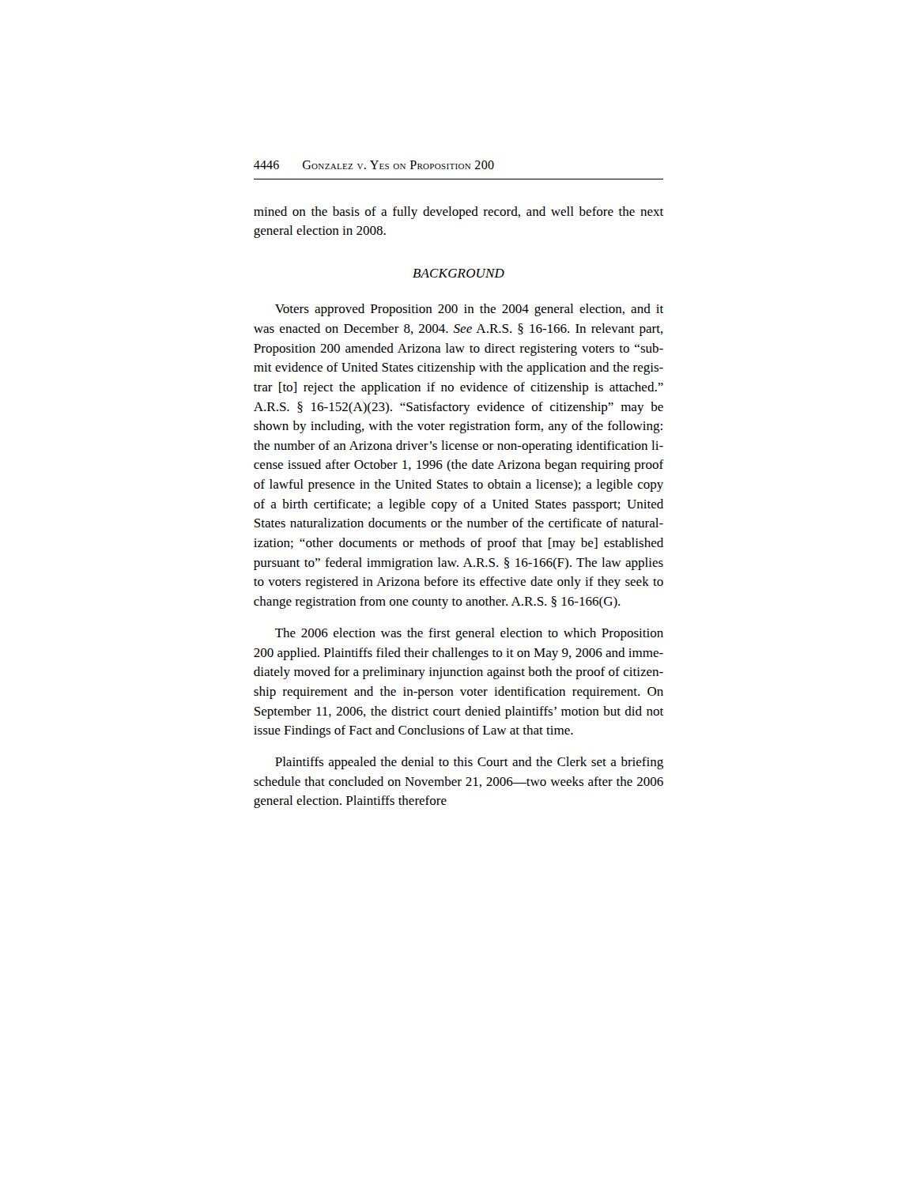4446 Gonzalez v. Yes on Proposition 200
mined on the basis of a fully developed record, and well before the next general election in 2008.
BACKGROUND
Voters approved Proposition 200 in the 2004 general election, and it was enacted on December 8, 2004. See A.R.S. § 16-166. In relevant part, Proposition 200 amended Arizona law to direct registering voters to “submit evidence of United States citizenship with the application and the registrar [to] reject the application if no evidence of citizenship is attached.” A.R.S. § 16-152(A)(23). “Satisfactory evidence of citizenship” may be shown by including, with the voter registration form, any of the following: the number of an Arizona driver’s license or non-operating identification license issued after October 1, 1996 (the date Arizona began requiring proof of lawful presence in the United States to obtain a license); a legible copy of a birth certificate; a legible copy of a United States passport; United States naturalization documents or the number of the certificate of naturalization; “other documents or methods of proof that [may be] established pursuant to” federal immigration law. A.R.S. § 16-166(F). The law applies to voters registered in Arizona before its effective date only if they seek to change registration from one county to another. A.R.S. § 16-166(G).
The 2006 election was the first general election to which Proposition 200 applied. Plaintiffs filed their challenges to it on May 9, 2006 and immediately moved for a preliminary injunction against both the proof of citizenship requirement and the in-person voter identification requirement. On September 11, 2006, the district court denied plaintiffs’ motion but did not issue Findings of Fact and Conclusions of Law at that time.
Plaintiffs appealed the denial to this Court and the Clerk set a briefing schedule that concluded on November 21, 2006—two weeks after the 2006 general election. Plaintiffs therefore